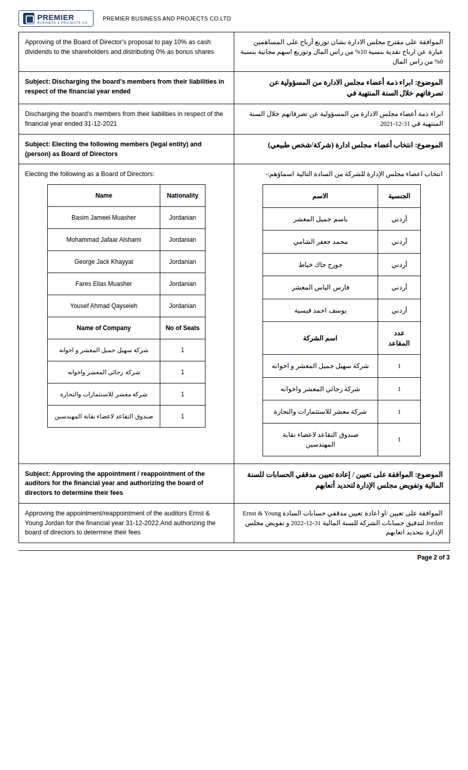PREMIER
Business & Projects Co.
PREMIER BUSINESS AND PROJECTS CO.LTD
| Approving of the Board of Director's proposal to pay 10% as cash dividends to the shareholders and distributing 0% as bonus shares | الموافقة على مقترح مجلس الادارة بشان توزيع أرباح على المساهمين عبارة عن ارباح نقدية بنسية 10% من راس المال وتوزيع اسهم مجانية بنسبة 0% من راس المال |
| Subject: Discharging the board's members from their liabilities in respect of the financial year ended | الموضوع: ابراء ذمة أعضاء مجلس الادارة من المسؤولية عن تصرفاتهم خلال السنة المنتهية في |
| Discharging the board's members from their liabilities in respect of the financial year ended 31-12-2021 | ابراء ذمة أعضاء مجلس الادارة من المسؤولية عن تصرفاتهم خلال السنة المنتهية في 31-12-2021 |
| Subject: Electing the following members (legal entity) and (person) as Board of Directors | الموضوع: انتخاب أعضاء مجلس ادارة (شركة/شخص طبيعي) |
| Electing the following as a Board of Directors: / Name / Nationality / / --- / --- / / Basim Jameel Muasher / Jordanian / / Mohammad Jafaar Alshami / Jordanian / / George Jack Khayyat / Jordanian / / Fares Elias Muasher / Jordanian / / Yousef Ahmad Qayseieh / Jordanian / / Name of Company / No of Seats / / شركة سهيل جميل المعشر و اخوانه / 1 / / شركة رجائي المعشر واخوانه / 1 / / شركة معشر للاستثمارات والتجارة / 1 / / صندوق التقاعد لاعضاء نقابة المهندسين / 1 / | انتخاب اعضاء مجلس الإدارة للشركة من السادة التالية اسماؤهم:- / الجنسية / الاسم / / --- / --- / / أردني / باسم جميل المعشر / / أردني / محمد جعفر الشامي / / أردني / جورج جاك خياط / / أردني / فارس الياس المعشر / / أردني / يوسف احمد قيسية / / عدد المقاعد / اسم الشركة / / 1 / شركة سهيل جميل المعشر و اخوانه / / 1 / شركة رجائي المعشر واخوانه / / 1 / شركة معشر للاستثمارات والتجارة / / 1 / صندوق التقاعد لاعضاء نقابة المهندسين / |
| Subject: Approving the appointment / reappointment of the auditors for the financial year and authorizing the board of directors to determine their fees | الموضوع: الموافقة على تعيين / إعادة تعيين مدققي الحسابات للسنة المالية وتفويض مجلس الإدارة لتحديد أتعابهم |
| Approving the appointment/reappointment of the auditors Ernst & Young Jordan for the financial year 31-12-2022.And authorizing the board of directors to determine their fees | الموافقة على تعيين /او اعادة تعيين مدققي حسابات السادة Ernst & Young Jordan لتدقيق حسابات الشركة للسنة المالية 31-12-2022 و تفويض مجلس الإدارة بتحديد اتعابهم |
Page 2 of 3